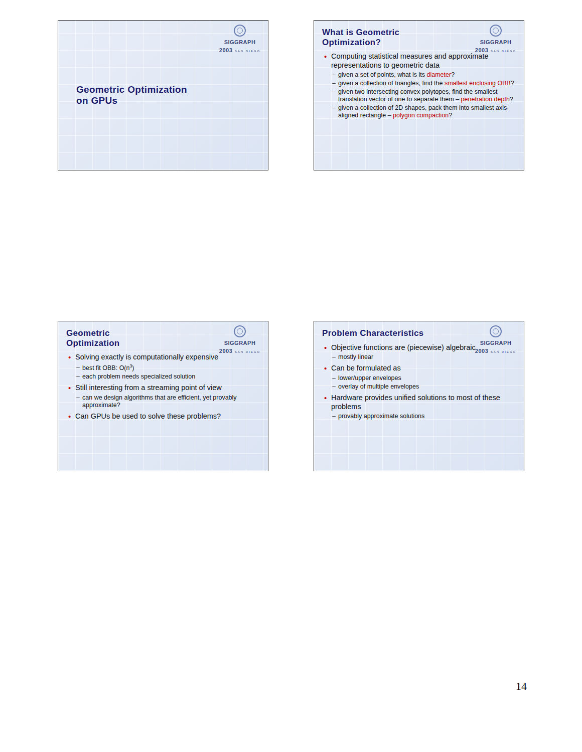SIGGRAPH 2003 SAN DIEGO
Geometric Optimization
on GPUs
SIGGRAPH 2003 SAN DIEGO
What is Geometric
Optimization?
Computing statistical measures and approximate representations to geometric data
given a set of points, what is its diameter?
given a collection of triangles, find the smallest enclosing OBB?
given two intersecting convex polytopes, find the smallest translation vector of one to separate them – penetration depth?
given a collection of 2D shapes, pack them into smallest axis-aligned rectangle – polygon compaction?
SIGGRAPH 2003 SAN DIEGO
Geometric
Optimization
Solving exactly is computationally expensive
best fit OBB: O(n3)
each problem needs specialized solution
Still interesting from a streaming point of view
can we design algorithms that are efficient, yet provably approximate?
Can GPUs be used to solve these problems?
SIGGRAPH 2003 SAN DIEGO
Problem Characteristics
Objective functions are (piecewise) algebraic
mostly linear
Can be formulated as
lower/upper envelopes
overlay of multiple envelopes
Hardware provides unified solutions to most of these problems
provably approximate solutions
14